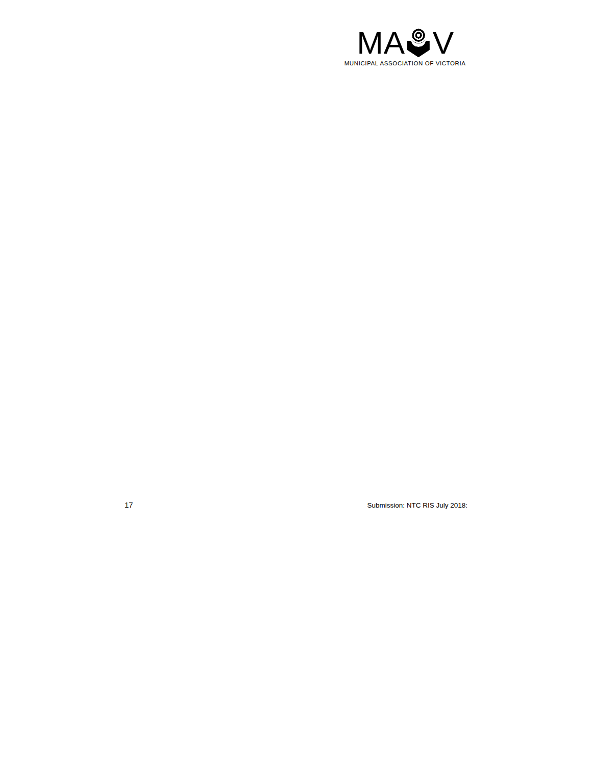MA V
MUNICIPAL ASSOCIATION OF VICTORIA
17
Submission: NTC RIS July 2018: